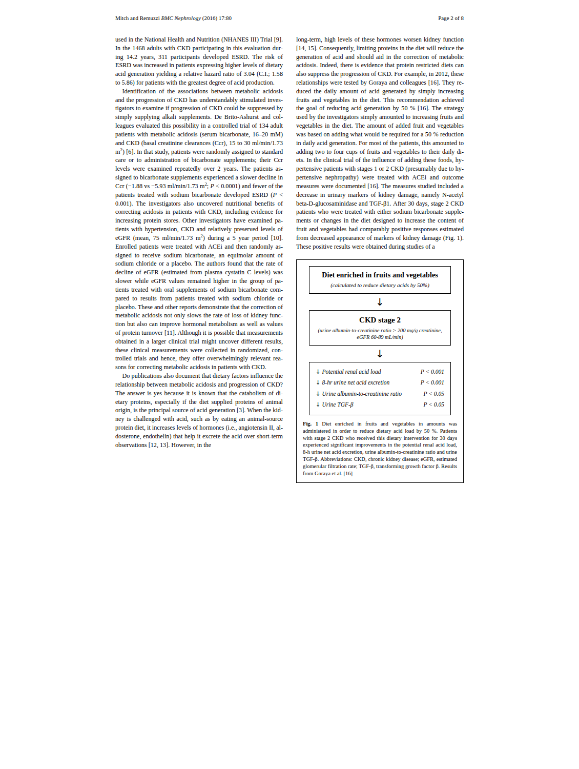Mitch and Remuzzi BMC Nephrology (2016) 17:80
Page 2 of 8
used in the National Health and Nutrition (NHANES III) Trial [9]. In the 1468 adults with CKD participating in this evaluation during 14.2 years, 311 participants developed ESRD. The risk of ESRD was increased in patients expressing higher levels of dietary acid generation yielding a relative hazard ratio of 3.04 (C.I.; 1.58 to 5.86) for patients with the greatest degree of acid production.
Identification of the associations between metabolic acidosis and the progression of CKD has understandably stimulated investigators to examine if progression of CKD could be suppressed by simply supplying alkali supplements. De Brito-Ashurst and colleagues evaluated this possibility in a controlled trial of 134 adult patients with metabolic acidosis (serum bicarbonate, 16–20 mM) and CKD (basal creatinine clearances (Ccr), 15 to 30 ml/min/1.73 m2) [6]. In that study, patients were randomly assigned to standard care or to administration of bicarbonate supplements; their Ccr levels were examined repeatedly over 2 years. The patients assigned to bicarbonate supplements experienced a slower decline in Ccr (−1.88 vs −5.93 ml/min/1.73 m2; P < 0.0001) and fewer of the patients treated with sodium bicarbonate developed ESRD (P < 0.001). The investigators also uncovered nutritional benefits of correcting acidosis in patients with CKD, including evidence for increasing protein stores. Other investigators have examined patients with hypertension, CKD and relatively preserved levels of eGFR (mean, 75 ml/min/1.73 m2) during a 5 year period [10]. Enrolled patients were treated with ACEi and then randomly assigned to receive sodium bicarbonate, an equimolar amount of sodium chloride or a placebo. The authors found that the rate of decline of eGFR (estimated from plasma cystatin C levels) was slower while eGFR values remained higher in the group of patients treated with oral supplements of sodium bicarbonate compared to results from patients treated with sodium chloride or placebo. These and other reports demonstrate that the correction of metabolic acidosis not only slows the rate of loss of kidney function but also can improve hormonal metabolism as well as values of protein turnover [11]. Although it is possible that measurements obtained in a larger clinical trial might uncover different results, these clinical measurements were collected in randomized, controlled trials and hence, they offer overwhelmingly relevant reasons for correcting metabolic acidosis in patients with CKD.
Do publications also document that dietary factors influence the relationship between metabolic acidosis and progression of CKD? The answer is yes because it is known that the catabolism of dietary proteins, especially if the diet supplied proteins of animal origin, is the principal source of acid generation [3]. When the kidney is challenged with acid, such as by eating an animal-source protein diet, it increases levels of hormones (i.e., angiotensin II, aldosterone, endothelin) that help it excrete the acid over short-term observations [12, 13]. However, in the
long-term, high levels of these hormones worsen kidney function [14, 15]. Consequently, limiting proteins in the diet will reduce the generation of acid and should aid in the correction of metabolic acidosis. Indeed, there is evidence that protein restricted diets can also suppress the progression of CKD. For example, in 2012, these relationships were tested by Goraya and colleagues [16]. They reduced the daily amount of acid generated by simply increasing fruits and vegetables in the diet. This recommendation achieved the goal of reducing acid generation by 50 % [16]. The strategy used by the investigators simply amounted to increasing fruits and vegetables in the diet. The amount of added fruit and vegetables was based on adding what would be required for a 50 % reduction in daily acid generation. For most of the patients, this amounted to adding two to four cups of fruits and vegetables to their daily diets. In the clinical trial of the influence of adding these foods, hypertensive patients with stages 1 or 2 CKD (presumably due to hypertensive nephropathy) were treated with ACEi and outcome measures were documented [16]. The measures studied included a decrease in urinary markers of kidney damage, namely N-acetyl beta-D-glucosaminidase and TGF-β1. After 30 days, stage 2 CKD patients who were treated with either sodium bicarbonate supplements or changes in the diet designed to increase the content of fruit and vegetables had comparably positive responses estimated from decreased appearance of markers of kidney damage (Fig. 1). These positive results were obtained during studies of a
Diet enriched in fruits and vegetables
(calculated to reduce dietary acids by 50%)
↓
CKD stage 2
(urine albumin-to-creatinine ratio > 200 mg/g creatinine,
eGFR 60-89 mL/min)
↓
| ↓ Potential renal acid load | P < 0.001 |
| ↓ 8-hr urine net acid excretion | P < 0.001 |
| ↓ Urine albumin-to-creatinine ratio | P < 0.05 |
| ↓ Urine TGF-β | P < 0.05 |
Fig. 1 Diet enriched in fruits and vegetables in amounts was administered in order to reduce dietary acid load by 50 %. Patients with stage 2 CKD who received this dietary intervention for 30 days experienced significant improvements in the potential renal acid load, 8-h urine net acid excretion, urine albumin-to-creatinine ratio and urine TGF-β. Abbreviations: CKD, chronic kidney disease; eGFR, estimated glomerular filtration rate; TGF-β, transforming growth factor β. Results from Goraya et al. [16]